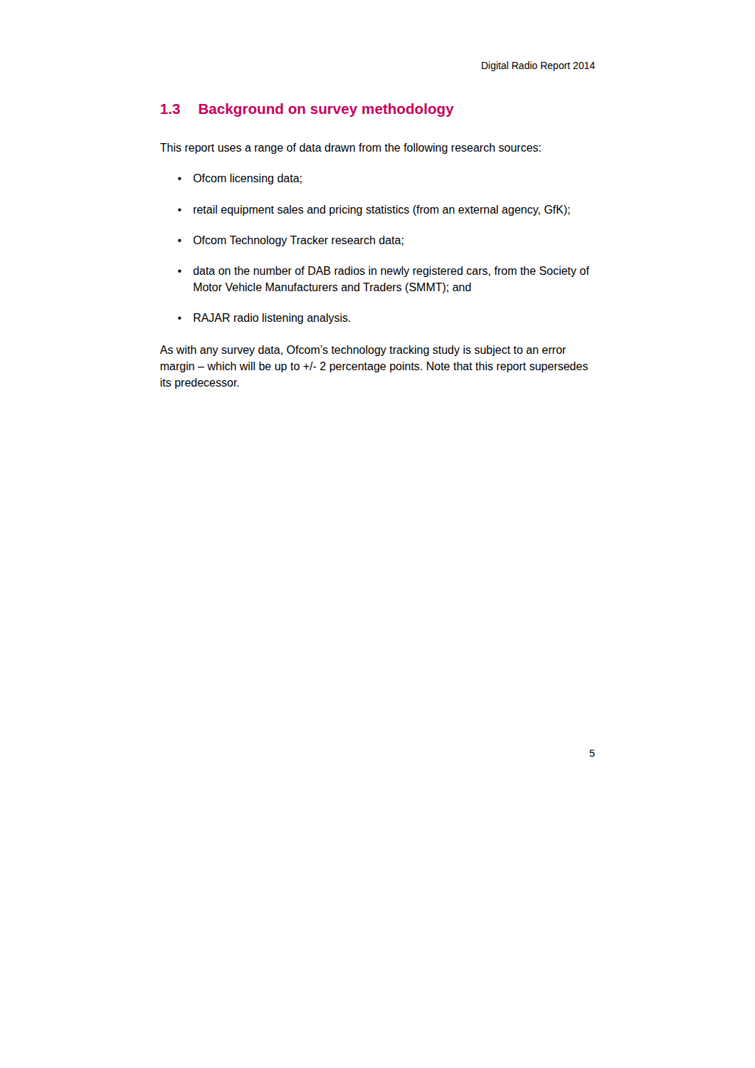Digital Radio Report 2014
1.3 Background on survey methodology
This report uses a range of data drawn from the following research sources:
Ofcom licensing data;
retail equipment sales and pricing statistics (from an external agency, GfK);
Ofcom Technology Tracker research data;
data on the number of DAB radios in newly registered cars, from the Society of Motor Vehicle Manufacturers and Traders (SMMT); and
RAJAR radio listening analysis.
As with any survey data, Ofcom’s technology tracking study is subject to an error margin – which will be up to +/- 2 percentage points. Note that this report supersedes its predecessor.
5